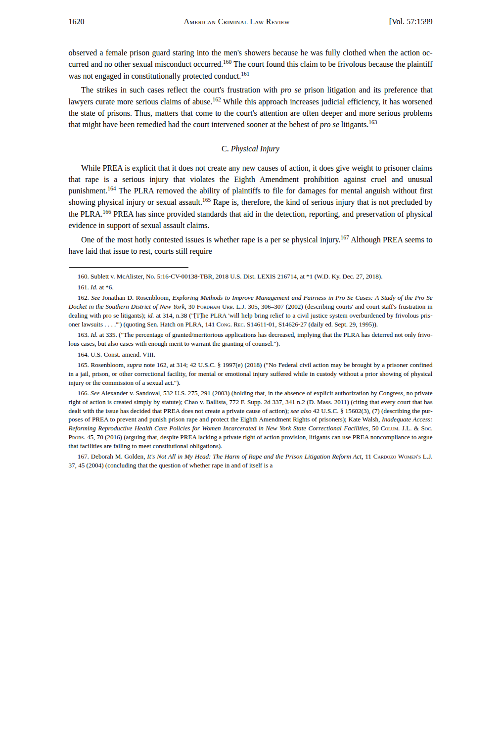1620 American Criminal Law Review [Vol. 57:1599
observed a female prison guard staring into the men's showers because he was fully clothed when the action occurred and no other sexual misconduct occurred.160 The court found this claim to be frivolous because the plaintiff was not engaged in constitutionally protected conduct.161
The strikes in such cases reflect the court's frustration with pro se prison litigation and its preference that lawyers curate more serious claims of abuse.162 While this approach increases judicial efficiency, it has worsened the state of prisons. Thus, matters that come to the court's attention are often deeper and more serious problems that might have been remedied had the court intervened sooner at the behest of pro se litigants.163
C. Physical Injury
While PREA is explicit that it does not create any new causes of action, it does give weight to prisoner claims that rape is a serious injury that violates the Eighth Amendment prohibition against cruel and unusual punishment.164 The PLRA removed the ability of plaintiffs to file for damages for mental anguish without first showing physical injury or sexual assault.165 Rape is, therefore, the kind of serious injury that is not precluded by the PLRA.166 PREA has since provided standards that aid in the detection, reporting, and preservation of physical evidence in support of sexual assault claims.
One of the most hotly contested issues is whether rape is a per se physical injury.167 Although PREA seems to have laid that issue to rest, courts still require
160. Sublett v. McAlister, No. 5:16-CV-00138-TBR, 2018 U.S. Dist. LEXIS 216714, at *1 (W.D. Ky. Dec. 27, 2018).
161. Id. at *6.
162. See Jonathan D. Rosenbloom, Exploring Methods to Improve Management and Fairness in Pro Se Cases: A Study of the Pro Se Docket in the Southern District of New York, 30 Fordham Urb. L.J. 305, 306–307 (2002) (describing courts' and court staff's frustration in dealing with pro se litigants); id. at 314, n.38 ("[T]he PLRA 'will help bring relief to a civil justice system overburdened by frivolous prisoner lawsuits . . . .'") (quoting Sen. Hatch on PLRA, 141 Cong. Rec. S14611-01, S14626-27 (daily ed. Sept. 29, 1995)).
163. Id. at 335. ("The percentage of granted/meritorious applications has decreased, implying that the PLRA has deterred not only frivolous cases, but also cases with enough merit to warrant the granting of counsel.").
164. U.S. Const. amend. VIII.
165. Rosenbloom, supra note 162, at 314; 42 U.S.C. § 1997(e) (2018) ("No Federal civil action may be brought by a prisoner confined in a jail, prison, or other correctional facility, for mental or emotional injury suffered while in custody without a prior showing of physical injury or the commission of a sexual act.").
166. See Alexander v. Sandoval, 532 U.S. 275, 291 (2003) (holding that, in the absence of explicit authorization by Congress, no private right of action is created simply by statute); Chao v. Ballista, 772 F. Supp. 2d 337, 341 n.2 (D. Mass. 2011) (citing that every court that has dealt with the issue has decided that PREA does not create a private cause of action); see also 42 U.S.C. § 15602(3), (7) (describing the purposes of PREA to prevent and punish prison rape and protect the Eighth Amendment Rights of prisoners); Kate Walsh, Inadequate Access: Reforming Reproductive Health Care Policies for Women Incarcerated in New York State Correctional Facilities, 50 Colum. J.L. & Soc. Probs. 45, 70 (2016) (arguing that, despite PREA lacking a private right of action provision, litigants can use PREA noncompliance to argue that facilities are failing to meet constitutional obligations).
167. Deborah M. Golden, It's Not All in My Head: The Harm of Rape and the Prison Litigation Reform Act, 11 Cardozo Women's L.J. 37, 45 (2004) (concluding that the question of whether rape in and of itself is a